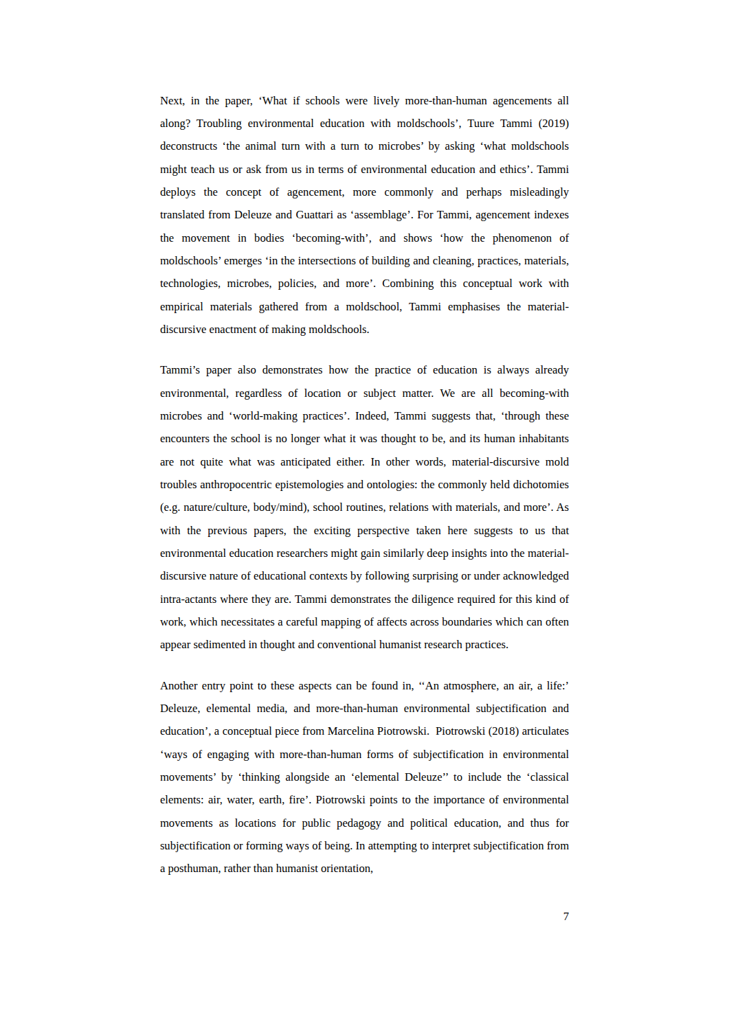Next, in the paper, ‘What if schools were lively more-than-human agencements all along? Troubling environmental education with moldschools’, Tuure Tammi (2019) deconstructs ‘the animal turn with a turn to microbes’ by asking ‘what moldschools might teach us or ask from us in terms of environmental education and ethics’. Tammi deploys the concept of agencement, more commonly and perhaps misleadingly translated from Deleuze and Guattari as ‘assemblage’. For Tammi, agencement indexes the movement in bodies ‘becoming-with’, and shows ‘how the phenomenon of moldschools’ emerges ‘in the intersections of building and cleaning, practices, materials, technologies, microbes, policies, and more’. Combining this conceptual work with empirical materials gathered from a moldschool, Tammi emphasises the material-discursive enactment of making moldschools.
Tammi’s paper also demonstrates how the practice of education is always already environmental, regardless of location or subject matter. We are all becoming-with microbes and ‘world-making practices’. Indeed, Tammi suggests that, ‘through these encounters the school is no longer what it was thought to be, and its human inhabitants are not quite what was anticipated either. In other words, material-discursive mold troubles anthropocentric epistemologies and ontologies: the commonly held dichotomies (e.g. nature/culture, body/mind), school routines, relations with materials, and more’. As with the previous papers, the exciting perspective taken here suggests to us that environmental education researchers might gain similarly deep insights into the material-discursive nature of educational contexts by following surprising or under acknowledged intra-actants where they are. Tammi demonstrates the diligence required for this kind of work, which necessitates a careful mapping of affects across boundaries which can often appear sedimented in thought and conventional humanist research practices.
Another entry point to these aspects can be found in, ‘‘An atmosphere, an air, a life:’ Deleuze, elemental media, and more-than-human environmental subjectification and education’, a conceptual piece from Marcelina Piotrowski. Piotrowski (2018) articulates ‘ways of engaging with more-than-human forms of subjectification in environmental movements’ by ‘thinking alongside an ‘elemental Deleuze’’ to include the ‘classical elements: air, water, earth, fire’. Piotrowski points to the importance of environmental movements as locations for public pedagogy and political education, and thus for subjectification or forming ways of being. In attempting to interpret subjectification from a posthuman, rather than humanist orientation,
7